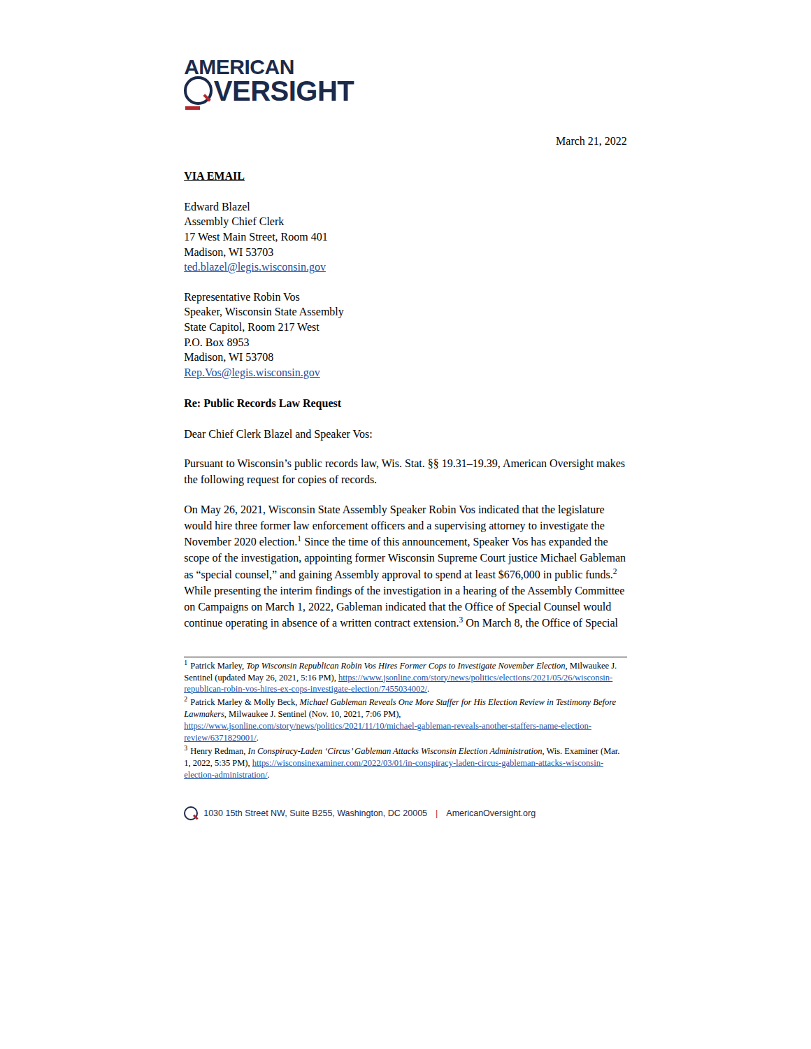AMERICAN VERSIGHT
March 21, 2022
VIA EMAIL
Edward Blazel
Assembly Chief Clerk
17 West Main Street, Room 401
Madison, WI 53703
ted.blazel@legis.wisconsin.gov
Representative Robin Vos
Speaker, Wisconsin State Assembly
State Capitol, Room 217 West
P.O. Box 8953
Madison, WI 53708
Rep.Vos@legis.wisconsin.gov
Re: Public Records Law Request
Dear Chief Clerk Blazel and Speaker Vos:
Pursuant to Wisconsin’s public records law, Wis. Stat. §§ 19.31–19.39, American Oversight makes the following request for copies of records.
On May 26, 2021, Wisconsin State Assembly Speaker Robin Vos indicated that the legislature would hire three former law enforcement officers and a supervising attorney to investigate the November 2020 election.1 Since the time of this announcement, Speaker Vos has expanded the scope of the investigation, appointing former Wisconsin Supreme Court justice Michael Gableman as “special counsel,” and gaining Assembly approval to spend at least $676,000 in public funds.2 While presenting the interim findings of the investigation in a hearing of the Assembly Committee on Campaigns on March 1, 2022, Gableman indicated that the Office of Special Counsel would continue operating in absence of a written contract extension.3 On March 8, the Office of Special
1 Patrick Marley, Top Wisconsin Republican Robin Vos Hires Former Cops to Investigate November Election, Milwaukee J. Sentinel (updated May 26, 2021, 5:16 PM), https://www.jsonline.com/story/news/politics/elections/2021/05/26/wisconsin-republican-robin-vos-hires-ex-cops-investigate-election/7455034002/.
2 Patrick Marley & Molly Beck, Michael Gableman Reveals One More Staffer for His Election Review in Testimony Before Lawmakers, Milwaukee J. Sentinel (Nov. 10, 2021, 7:06 PM), https://www.jsonline.com/story/news/politics/2021/11/10/michael-gableman-reveals-another-staffers-name-election-review/6371829001/.
3 Henry Redman, In Conspiracy-Laden ‘Circus’ Gableman Attacks Wisconsin Election Administration, Wis. Examiner (Mar. 1, 2022, 5:35 PM), https://wisconsinexaminer.com/2022/03/01/in-conspiracy-laden-circus-gableman-attacks-wisconsin-election-administration/.
1030 15th Street NW, Suite B255, Washington, DC 20005 | AmericanOversight.org